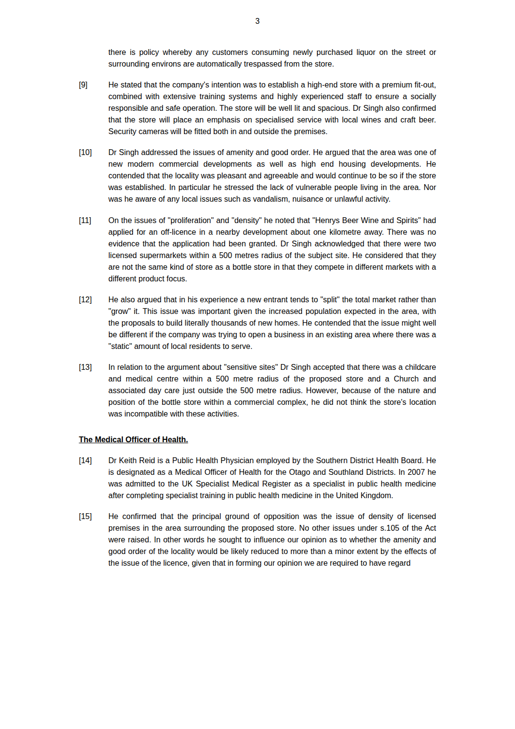3
there is policy whereby any customers consuming newly purchased liquor on the street or surrounding environs are automatically trespassed from the store.
[9] He stated that the company's intention was to establish a high-end store with a premium fit-out, combined with extensive training systems and highly experienced staff to ensure a socially responsible and safe operation. The store will be well lit and spacious. Dr Singh also confirmed that the store will place an emphasis on specialised service with local wines and craft beer. Security cameras will be fitted both in and outside the premises.
[10] Dr Singh addressed the issues of amenity and good order. He argued that the area was one of new modern commercial developments as well as high end housing developments. He contended that the locality was pleasant and agreeable and would continue to be so if the store was established. In particular he stressed the lack of vulnerable people living in the area. Nor was he aware of any local issues such as vandalism, nuisance or unlawful activity.
[11] On the issues of "proliferation" and "density" he noted that "Henrys Beer Wine and Spirits" had applied for an off-licence in a nearby development about one kilometre away. There was no evidence that the application had been granted. Dr Singh acknowledged that there were two licensed supermarkets within a 500 metres radius of the subject site. He considered that they are not the same kind of store as a bottle store in that they compete in different markets with a different product focus.
[12] He also argued that in his experience a new entrant tends to "split" the total market rather than "grow" it. This issue was important given the increased population expected in the area, with the proposals to build literally thousands of new homes. He contended that the issue might well be different if the company was trying to open a business in an existing area where there was a "static" amount of local residents to serve.
[13] In relation to the argument about "sensitive sites" Dr Singh accepted that there was a childcare and medical centre within a 500 metre radius of the proposed store and a Church and associated day care just outside the 500 metre radius. However, because of the nature and position of the bottle store within a commercial complex, he did not think the store's location was incompatible with these activities.
The Medical Officer of Health.
[14] Dr Keith Reid is a Public Health Physician employed by the Southern District Health Board. He is designated as a Medical Officer of Health for the Otago and Southland Districts. In 2007 he was admitted to the UK Specialist Medical Register as a specialist in public health medicine after completing specialist training in public health medicine in the United Kingdom.
[15] He confirmed that the principal ground of opposition was the issue of density of licensed premises in the area surrounding the proposed store. No other issues under s.105 of the Act were raised. In other words he sought to influence our opinion as to whether the amenity and good order of the locality would be likely reduced to more than a minor extent by the effects of the issue of the licence, given that in forming our opinion we are required to have regard